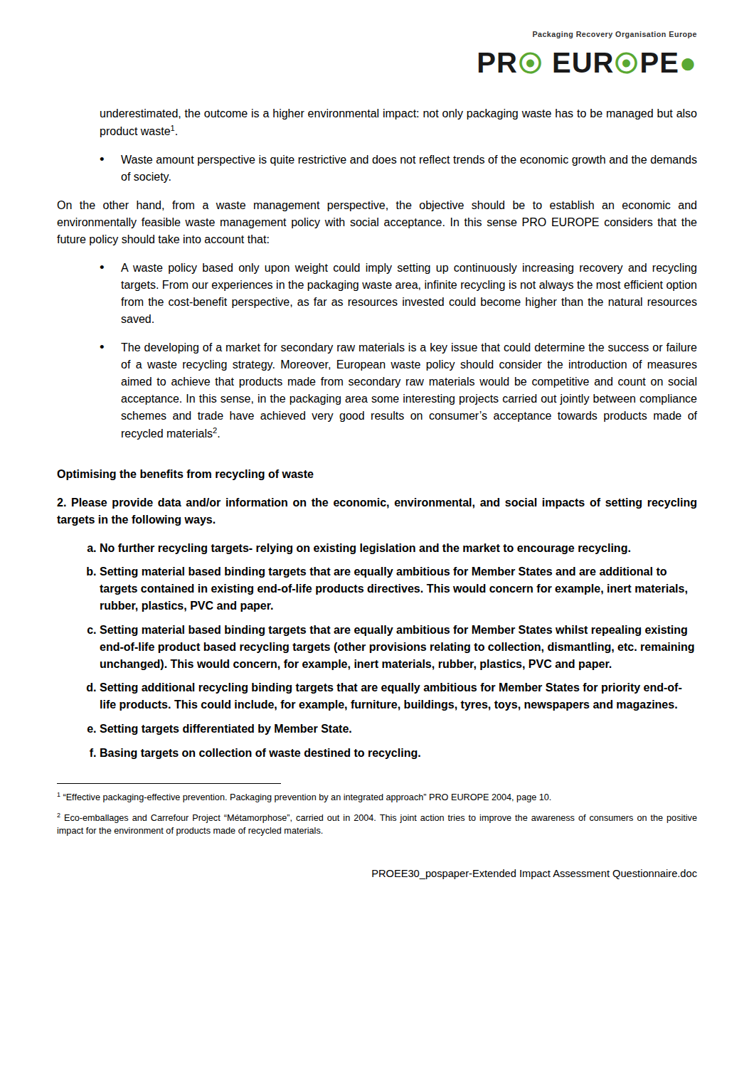Packaging Recovery Organisation Europe
PR⦿ EUR⦿PE●
underestimated, the outcome is a higher environmental impact: not only packaging waste has to be managed but also product waste1.
Waste amount perspective is quite restrictive and does not reflect trends of the economic growth and the demands of society.
On the other hand, from a waste management perspective, the objective should be to establish an economic and environmentally feasible waste management policy with social acceptance. In this sense PRO EUROPE considers that the future policy should take into account that:
A waste policy based only upon weight could imply setting up continuously increasing recovery and recycling targets. From our experiences in the packaging waste area, infinite recycling is not always the most efficient option from the cost-benefit perspective, as far as resources invested could become higher than the natural resources saved.
The developing of a market for secondary raw materials is a key issue that could determine the success or failure of a waste recycling strategy. Moreover, European waste policy should consider the introduction of measures aimed to achieve that products made from secondary raw materials would be competitive and count on social acceptance. In this sense, in the packaging area some interesting projects carried out jointly between compliance schemes and trade have achieved very good results on consumer’s acceptance towards products made of recycled materials2.
Optimising the benefits from recycling of waste
2. Please provide data and/or information on the economic, environmental, and social impacts of setting recycling targets in the following ways.
No further recycling targets- relying on existing legislation and the market to encourage recycling.
Setting material based binding targets that are equally ambitious for Member States and are additional to targets contained in existing end-of-life products directives. This would concern for example, inert materials, rubber, plastics, PVC and paper.
Setting material based binding targets that are equally ambitious for Member States whilst repealing existing end-of-life product based recycling targets (other provisions relating to collection, dismantling, etc. remaining unchanged). This would concern, for example, inert materials, rubber, plastics, PVC and paper.
Setting additional recycling binding targets that are equally ambitious for Member States for priority end-of-life products. This could include, for example, furniture, buildings, tyres, toys, newspapers and magazines.
Setting targets differentiated by Member State.
Basing targets on collection of waste destined to recycling.
1 “Effective packaging-effective prevention. Packaging prevention by an integrated approach” PRO EUROPE 2004, page 10.
2 Eco-emballages and Carrefour Project “Métamorphose”, carried out in 2004. This joint action tries to improve the awareness of consumers on the positive impact for the environment of products made of recycled materials.
PROEE30_pospaper-Extended Impact Assessment Questionnaire.doc